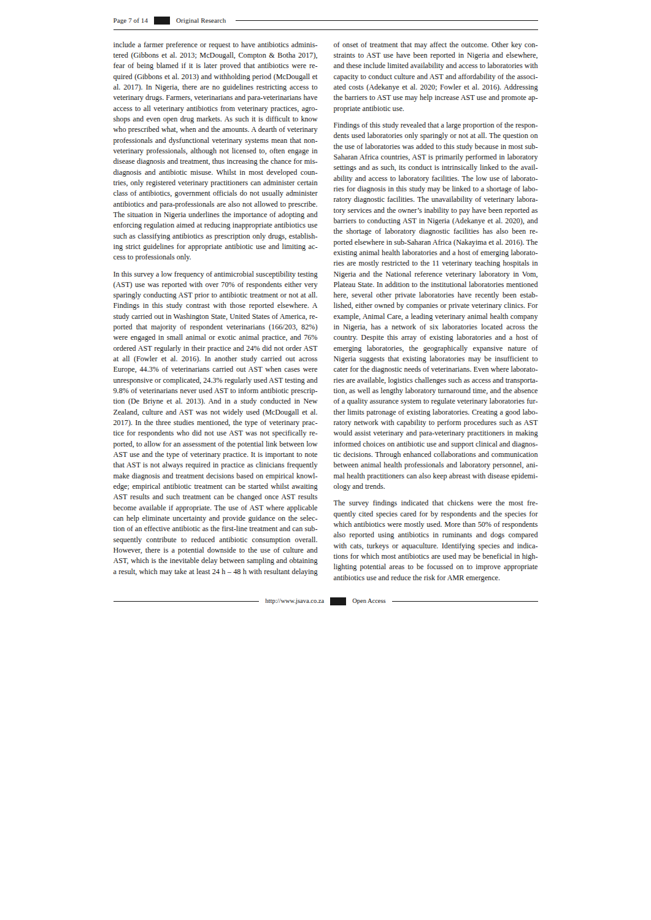Page 7 of 14 Original Research
include a farmer preference or request to have antibiotics administered (Gibbons et al. 2013; McDougall, Compton & Botha 2017), fear of being blamed if it is later proved that antibiotics were required (Gibbons et al. 2013) and withholding period (McDougall et al. 2017). In Nigeria, there are no guidelines restricting access to veterinary drugs. Farmers, veterinarians and para-veterinarians have access to all veterinary antibiotics from veterinary practices, agro-shops and even open drug markets. As such it is difficult to know who prescribed what, when and the amounts. A dearth of veterinary professionals and dysfunctional veterinary systems mean that non-veterinary professionals, although not licensed to, often engage in disease diagnosis and treatment, thus increasing the chance for misdiagnosis and antibiotic misuse. Whilst in most developed countries, only registered veterinary practitioners can administer certain class of antibiotics, government officials do not usually administer antibiotics and para-professionals are also not allowed to prescribe. The situation in Nigeria underlines the importance of adopting and enforcing regulation aimed at reducing inappropriate antibiotics use such as classifying antibiotics as prescription only drugs, establishing strict guidelines for appropriate antibiotic use and limiting access to professionals only.
In this survey a low frequency of antimicrobial susceptibility testing (AST) use was reported with over 70% of respondents either very sparingly conducting AST prior to antibiotic treatment or not at all. Findings in this study contrast with those reported elsewhere. A study carried out in Washington State, United States of America, reported that majority of respondent veterinarians (166/203, 82%) were engaged in small animal or exotic animal practice, and 76% ordered AST regularly in their practice and 24% did not order AST at all (Fowler et al. 2016). In another study carried out across Europe, 44.3% of veterinarians carried out AST when cases were unresponsive or complicated, 24.3% regularly used AST testing and 9.8% of veterinarians never used AST to inform antibiotic prescription (De Briyne et al. 2013). And in a study conducted in New Zealand, culture and AST was not widely used (McDougall et al. 2017). In the three studies mentioned, the type of veterinary practice for respondents who did not use AST was not specifically reported, to allow for an assessment of the potential link between low AST use and the type of veterinary practice. It is important to note that AST is not always required in practice as clinicians frequently make diagnosis and treatment decisions based on empirical knowledge; empirical antibiotic treatment can be started whilst awaiting AST results and such treatment can be changed once AST results become available if appropriate. The use of AST where applicable can help eliminate uncertainty and provide guidance on the selection of an effective antibiotic as the first-line treatment and can subsequently contribute to reduced antibiotic consumption overall. However, there is a potential downside to the use of culture and AST, which is the inevitable delay between sampling and obtaining a result, which may take at least 24 h – 48 h with resultant delaying of onset of treatment that may affect the outcome. Other key constraints to AST use have been reported in Nigeria and elsewhere, and these include limited availability and access to laboratories with capacity to conduct culture and AST and affordability of the associated costs (Adekanye et al. 2020; Fowler et al. 2016). Addressing the barriers to AST use may help increase AST use and promote appropriate antibiotic use.
Findings of this study revealed that a large proportion of the respondents used laboratories only sparingly or not at all. The question on the use of laboratories was added to this study because in most sub-Saharan Africa countries, AST is primarily performed in laboratory settings and as such, its conduct is intrinsically linked to the availability and access to laboratory facilities. The low use of laboratories for diagnosis in this study may be linked to a shortage of laboratory diagnostic facilities. The unavailability of veterinary laboratory services and the owner’s inability to pay have been reported as barriers to conducting AST in Nigeria (Adekanye et al. 2020), and the shortage of laboratory diagnostic facilities has also been reported elsewhere in sub-Saharan Africa (Nakayima et al. 2016). The existing animal health laboratories and a host of emerging laboratories are mostly restricted to the 11 veterinary teaching hospitals in Nigeria and the National reference veterinary laboratory in Vom, Plateau State. In addition to the institutional laboratories mentioned here, several other private laboratories have recently been established, either owned by companies or private veterinary clinics. For example, Animal Care, a leading veterinary animal health company in Nigeria, has a network of six laboratories located across the country. Despite this array of existing laboratories and a host of emerging laboratories, the geographically expansive nature of Nigeria suggests that existing laboratories may be insufficient to cater for the diagnostic needs of veterinarians. Even where laboratories are available, logistics challenges such as access and transportation, as well as lengthy laboratory turnaround time, and the absence of a quality assurance system to regulate veterinary laboratories further limits patronage of existing laboratories. Creating a good laboratory network with capability to perform procedures such as AST would assist veterinary and para-veterinary practitioners in making informed choices on antibiotic use and support clinical and diagnostic decisions. Through enhanced collaborations and communication between animal health professionals and laboratory personnel, animal health practitioners can also keep abreast with disease epidemiology and trends.
The survey findings indicated that chickens were the most frequently cited species cared for by respondents and the species for which antibiotics were mostly used. More than 50% of respondents also reported using antibiotics in ruminants and dogs compared with cats, turkeys or aquaculture. Identifying species and indications for which most antibiotics are used may be beneficial in highlighting potential areas to be focussed on to improve appropriate antibiotics use and reduce the risk for AMR emergence.
http://www.jsava.co.za Open Access